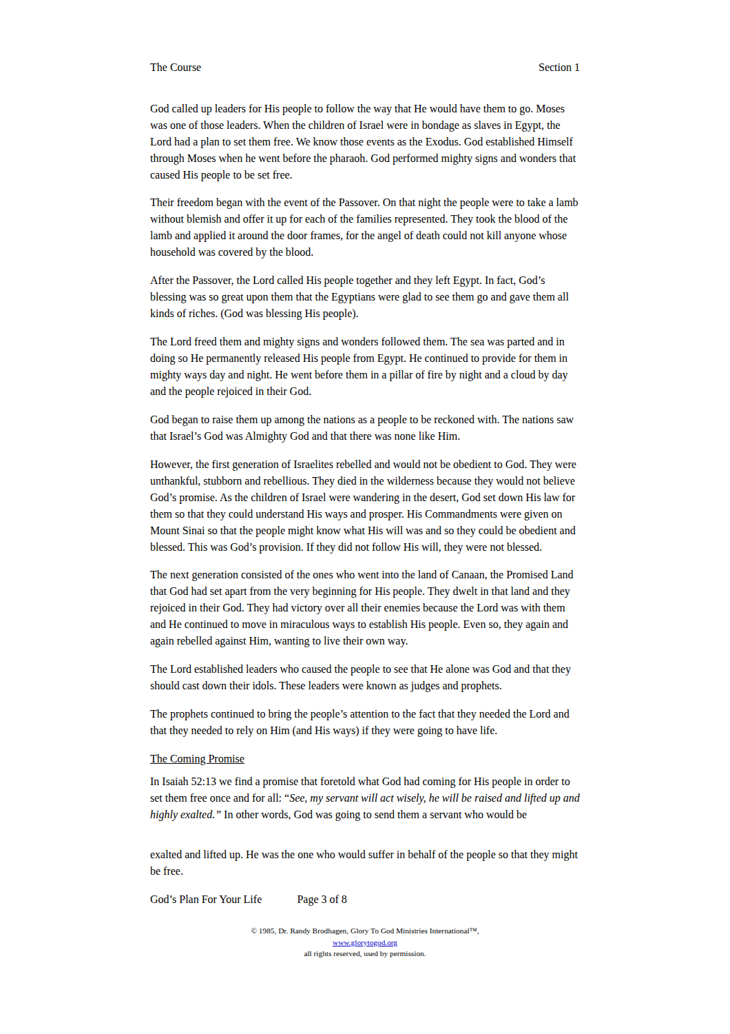The Course
Section 1
God called up leaders for His people to follow the way that He would have them to go. Moses was one of those leaders. When the children of Israel were in bondage as slaves in Egypt, the Lord had a plan to set them free. We know those events as the Exodus. God established Himself through Moses when he went before the pharaoh. God performed mighty signs and wonders that caused His people to be set free.
Their freedom began with the event of the Passover. On that night the people were to take a lamb without blemish and offer it up for each of the families represented. They took the blood of the lamb and applied it around the door frames, for the angel of death could not kill anyone whose household was covered by the blood.
After the Passover, the Lord called His people together and they left Egypt. In fact, God’s blessing was so great upon them that the Egyptians were glad to see them go and gave them all kinds of riches. (God was blessing His people).
The Lord freed them and mighty signs and wonders followed them. The sea was parted and in doing so He permanently released His people from Egypt. He continued to provide for them in mighty ways day and night. He went before them in a pillar of fire by night and a cloud by day and the people rejoiced in their God.
God began to raise them up among the nations as a people to be reckoned with. The nations saw that Israel’s God was Almighty God and that there was none like Him.
However, the first generation of Israelites rebelled and would not be obedient to God. They were unthankful, stubborn and rebellious. They died in the wilderness because they would not believe God’s promise. As the children of Israel were wandering in the desert, God set down His law for them so that they could understand His ways and prosper. His Commandments were given on Mount Sinai so that the people might know what His will was and so they could be obedient and blessed. This was God’s provision. If they did not follow His will, they were not blessed.
The next generation consisted of the ones who went into the land of Canaan, the Promised Land that God had set apart from the very beginning for His people. They dwelt in that land and they rejoiced in their God. They had victory over all their enemies because the Lord was with them and He continued to move in miraculous ways to establish His people. Even so, they again and again rebelled against Him, wanting to live their own way.
The Lord established leaders who caused the people to see that He alone was God and that they should cast down their idols. These leaders were known as judges and prophets.
The prophets continued to bring the people’s attention to the fact that they needed the Lord and that they needed to rely on Him (and His ways) if they were going to have life.
The Coming Promise
In Isaiah 52:13 we find a promise that foretold what God had coming for His people in order to set them free once and for all: “See, my servant will act wisely, he will be raised and lifted up and highly exalted.” In other words, God was going to send them a servant who would be
exalted and lifted up. He was the one who would suffer in behalf of the people so that they might be free.
God’s Plan For Your Life Page 3 of 8
© 1985, Dr. Randy Brodhagen, Glory To God Ministries International™,
www.glorytogod.org
all rights reserved, used by permission.